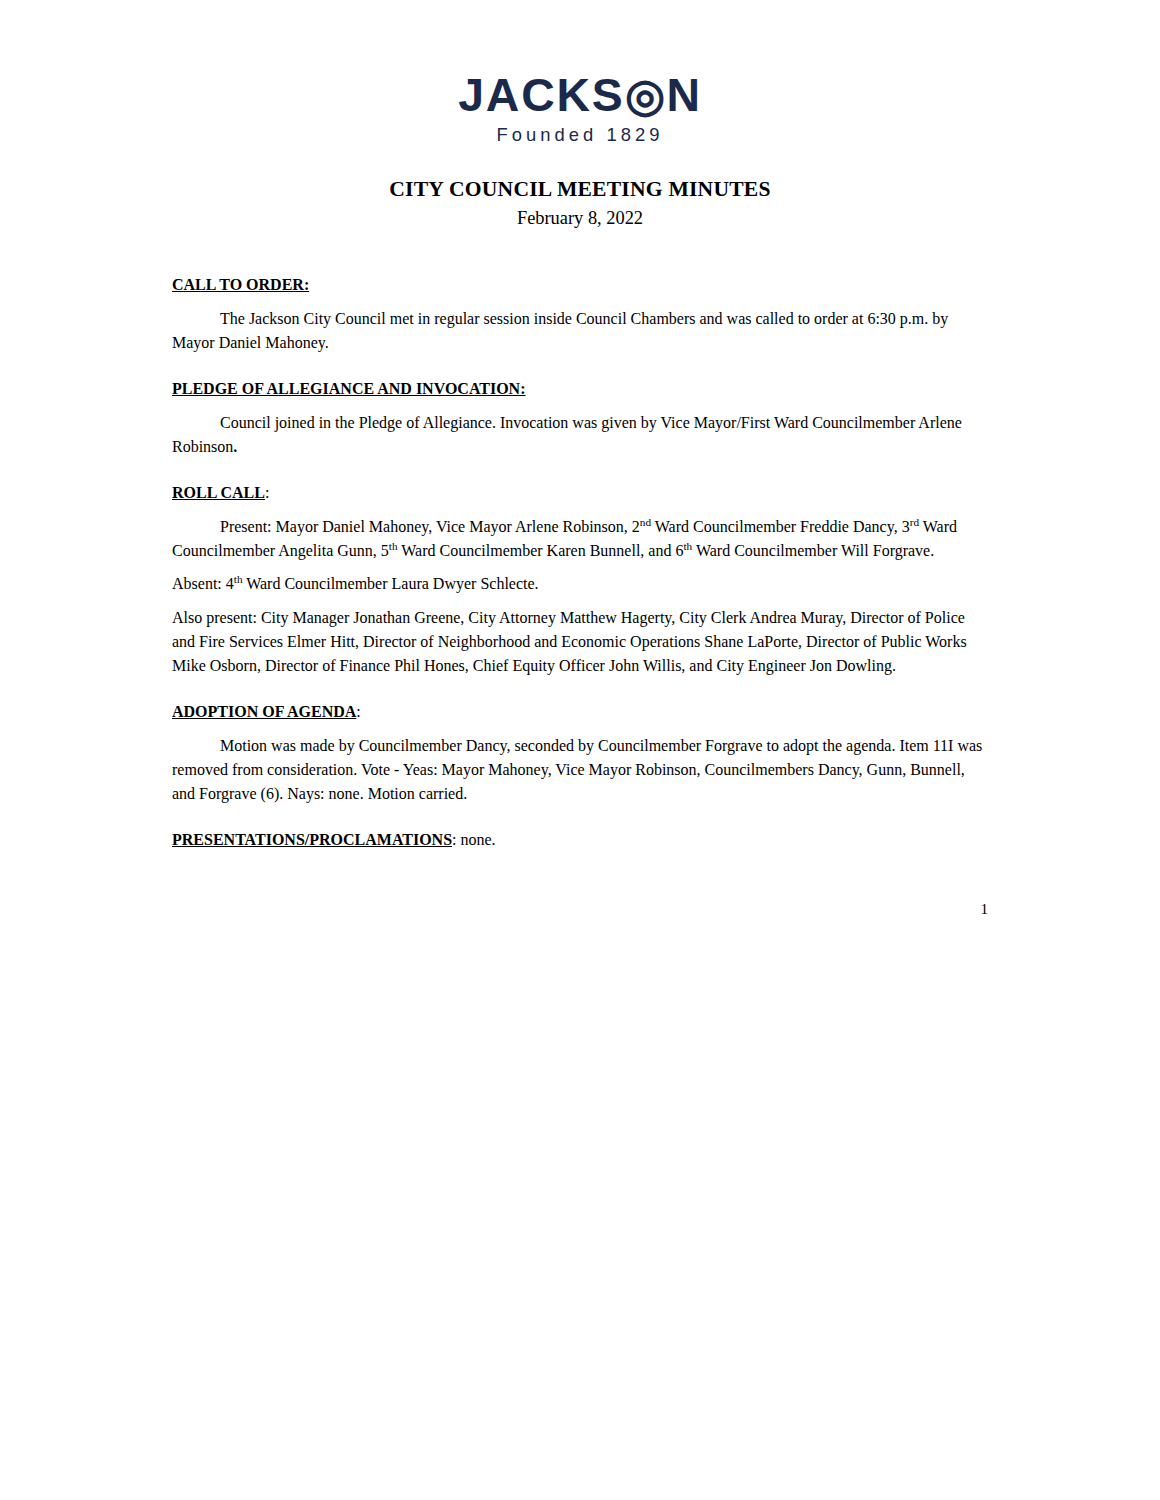JACKS◎N
Founded 1829
CITY COUNCIL MEETING MINUTES
February 8, 2022
CALL TO ORDER:
The Jackson City Council met in regular session inside Council Chambers and was called to order at 6:30 p.m. by Mayor Daniel Mahoney.
PLEDGE OF ALLEGIANCE AND INVOCATION:
Council joined in the Pledge of Allegiance. Invocation was given by Vice Mayor/First Ward Councilmember Arlene Robinson.
ROLL CALL
:
Present: Mayor Daniel Mahoney, Vice Mayor Arlene Robinson, 2nd Ward Councilmember Freddie Dancy, 3rd Ward Councilmember Angelita Gunn, 5th Ward Councilmember Karen Bunnell, and 6th Ward Councilmember Will Forgrave.
Absent: 4th Ward Councilmember Laura Dwyer Schlecte.
Also present: City Manager Jonathan Greene, City Attorney Matthew Hagerty, City Clerk Andrea Muray, Director of Police and Fire Services Elmer Hitt, Director of Neighborhood and Economic Operations Shane LaPorte, Director of Public Works Mike Osborn, Director of Finance Phil Hones, Chief Equity Officer John Willis, and City Engineer Jon Dowling.
ADOPTION OF AGENDA
:
Motion was made by Councilmember Dancy, seconded by Councilmember Forgrave to adopt the agenda. Item 11I was removed from consideration. Vote - Yeas: Mayor Mahoney, Vice Mayor Robinson, Councilmembers Dancy, Gunn, Bunnell, and Forgrave (6). Nays: none. Motion carried.
PRESENTATIONS/PROCLAMATIONS
: none.
1